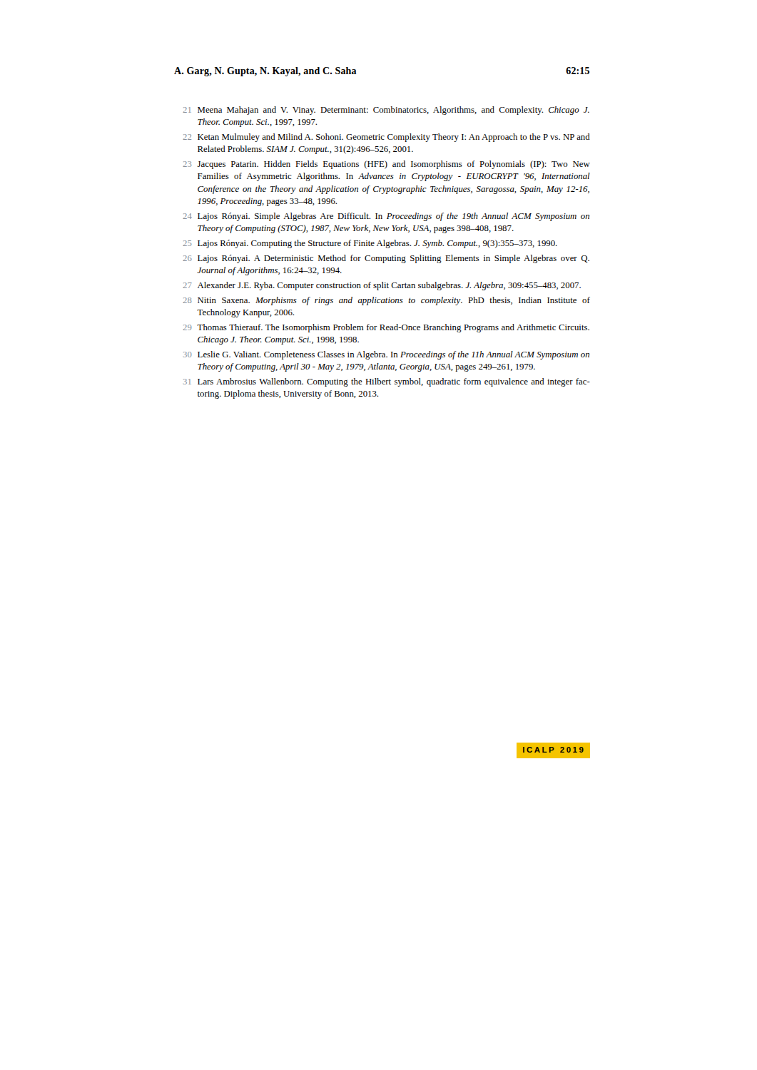A. Garg, N. Gupta, N. Kayal, and C. Saha 62:15
21 Meena Mahajan and V. Vinay. Determinant: Combinatorics, Algorithms, and Complexity. Chicago J. Theor. Comput. Sci., 1997, 1997.
22 Ketan Mulmuley and Milind A. Sohoni. Geometric Complexity Theory I: An Approach to the P vs. NP and Related Problems. SIAM J. Comput., 31(2):496–526, 2001.
23 Jacques Patarin. Hidden Fields Equations (HFE) and Isomorphisms of Polynomials (IP): Two New Families of Asymmetric Algorithms. In Advances in Cryptology - EUROCRYPT '96, International Conference on the Theory and Application of Cryptographic Techniques, Saragossa, Spain, May 12-16, 1996, Proceeding, pages 33–48, 1996.
24 Lajos Rónyai. Simple Algebras Are Difficult. In Proceedings of the 19th Annual ACM Symposium on Theory of Computing (STOC), 1987, New York, New York, USA, pages 398–408, 1987.
25 Lajos Rónyai. Computing the Structure of Finite Algebras. J. Symb. Comput., 9(3):355–373, 1990.
26 Lajos Rónyai. A Deterministic Method for Computing Splitting Elements in Simple Algebras over Q. Journal of Algorithms, 16:24–32, 1994.
27 Alexander J.E. Ryba. Computer construction of split Cartan subalgebras. J. Algebra, 309:455–483, 2007.
28 Nitin Saxena. Morphisms of rings and applications to complexity. PhD thesis, Indian Institute of Technology Kanpur, 2006.
29 Thomas Thierauf. The Isomorphism Problem for Read-Once Branching Programs and Arithmetic Circuits. Chicago J. Theor. Comput. Sci., 1998, 1998.
30 Leslie G. Valiant. Completeness Classes in Algebra. In Proceedings of the 11h Annual ACM Symposium on Theory of Computing, April 30 - May 2, 1979, Atlanta, Georgia, USA, pages 249–261, 1979.
31 Lars Ambrosius Wallenborn. Computing the Hilbert symbol, quadratic form equivalence and integer factoring. Diploma thesis, University of Bonn, 2013.
ICALP 2019